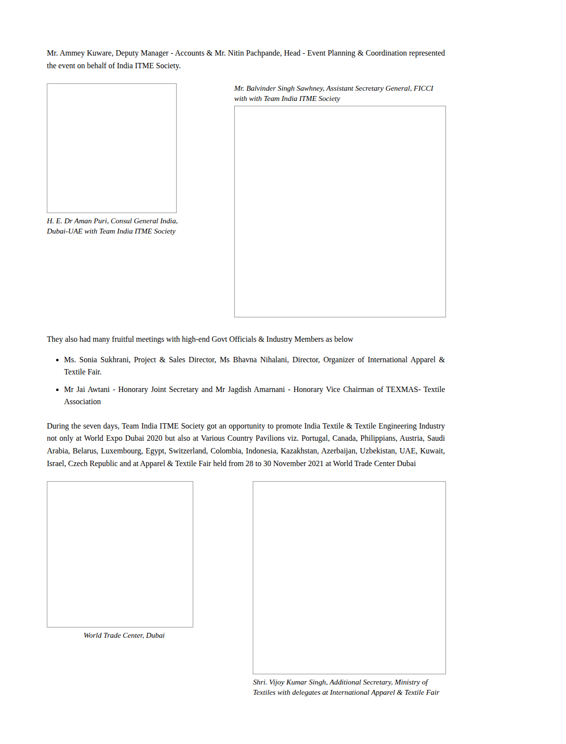Mr. Ammey Kuware, Deputy Manager - Accounts & Mr. Nitin Pachpande, Head - Event Planning & Coordination represented the event on behalf of India ITME Society.
H. E. Dr Aman Puri, Consul General India, Dubai-UAE with Team India ITME Society
Mr. Balvinder Singh Sawhney, Assistant Secretary General, FICCI with with Team India ITME Society
They also had many fruitful meetings with high-end Govt Officials & Industry Members as below
Ms. Sonia Sukhrani, Project & Sales Director, Ms Bhavna Nihalani, Director, Organizer of International Apparel & Textile Fair.
Mr Jai Awtani - Honorary Joint Secretary and Mr Jagdish Amarnani - Honorary Vice Chairman of TEXMAS- Textile Association
During the seven days, Team India ITME Society got an opportunity to promote India Textile & Textile Engineering Industry not only at World Expo Dubai 2020 but also at Various Country Pavilions viz. Portugal, Canada, Philippians, Austria, Saudi Arabia, Belarus, Luxembourg, Egypt, Switzerland, Colombia, Indonesia, Kazakhstan, Azerbaijan, Uzbekistan, UAE, Kuwait, Israel, Czech Republic and at Apparel & Textile Fair held from 28 to 30 November 2021 at World Trade Center Dubai
World Trade Center, Dubai
Shri. Vijoy Kumar Singh, Additional Secretary, Ministry of Textiles with delegates at International Apparel & Textile Fair